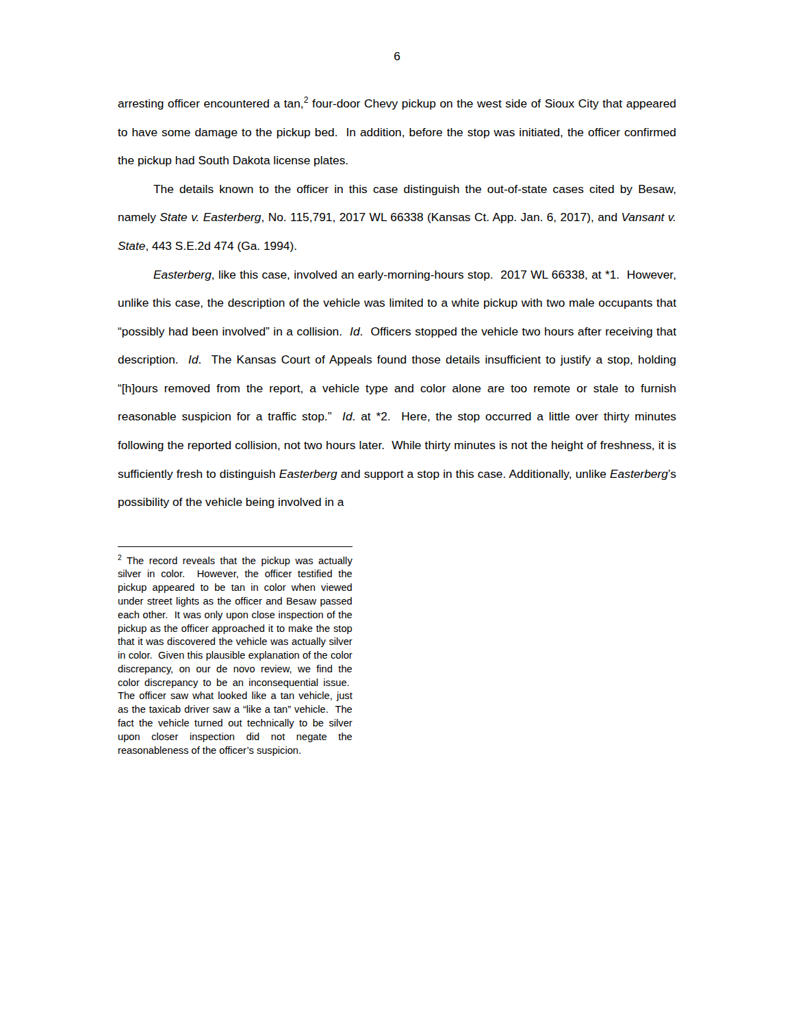6
arresting officer encountered a tan,2 four-door Chevy pickup on the west side of Sioux City that appeared to have some damage to the pickup bed. In addition, before the stop was initiated, the officer confirmed the pickup had South Dakota license plates.
The details known to the officer in this case distinguish the out-of-state cases cited by Besaw, namely State v. Easterberg, No. 115,791, 2017 WL 66338 (Kansas Ct. App. Jan. 6, 2017), and Vansant v. State, 443 S.E.2d 474 (Ga. 1994).
Easterberg, like this case, involved an early-morning-hours stop. 2017 WL 66338, at *1. However, unlike this case, the description of the vehicle was limited to a white pickup with two male occupants that “possibly had been involved” in a collision. Id. Officers stopped the vehicle two hours after receiving that description. Id. The Kansas Court of Appeals found those details insufficient to justify a stop, holding “[h]ours removed from the report, a vehicle type and color alone are too remote or stale to furnish reasonable suspicion for a traffic stop.” Id. at *2. Here, the stop occurred a little over thirty minutes following the reported collision, not two hours later. While thirty minutes is not the height of freshness, it is sufficiently fresh to distinguish Easterberg and support a stop in this case. Additionally, unlike Easterberg’s possibility of the vehicle being involved in a
2 The record reveals that the pickup was actually silver in color. However, the officer testified the pickup appeared to be tan in color when viewed under street lights as the officer and Besaw passed each other. It was only upon close inspection of the pickup as the officer approached it to make the stop that it was discovered the vehicle was actually silver in color. Given this plausible explanation of the color discrepancy, on our de novo review, we find the color discrepancy to be an inconsequential issue. The officer saw what looked like a tan vehicle, just as the taxicab driver saw a “like a tan” vehicle. The fact the vehicle turned out technically to be silver upon closer inspection did not negate the reasonableness of the officer’s suspicion.